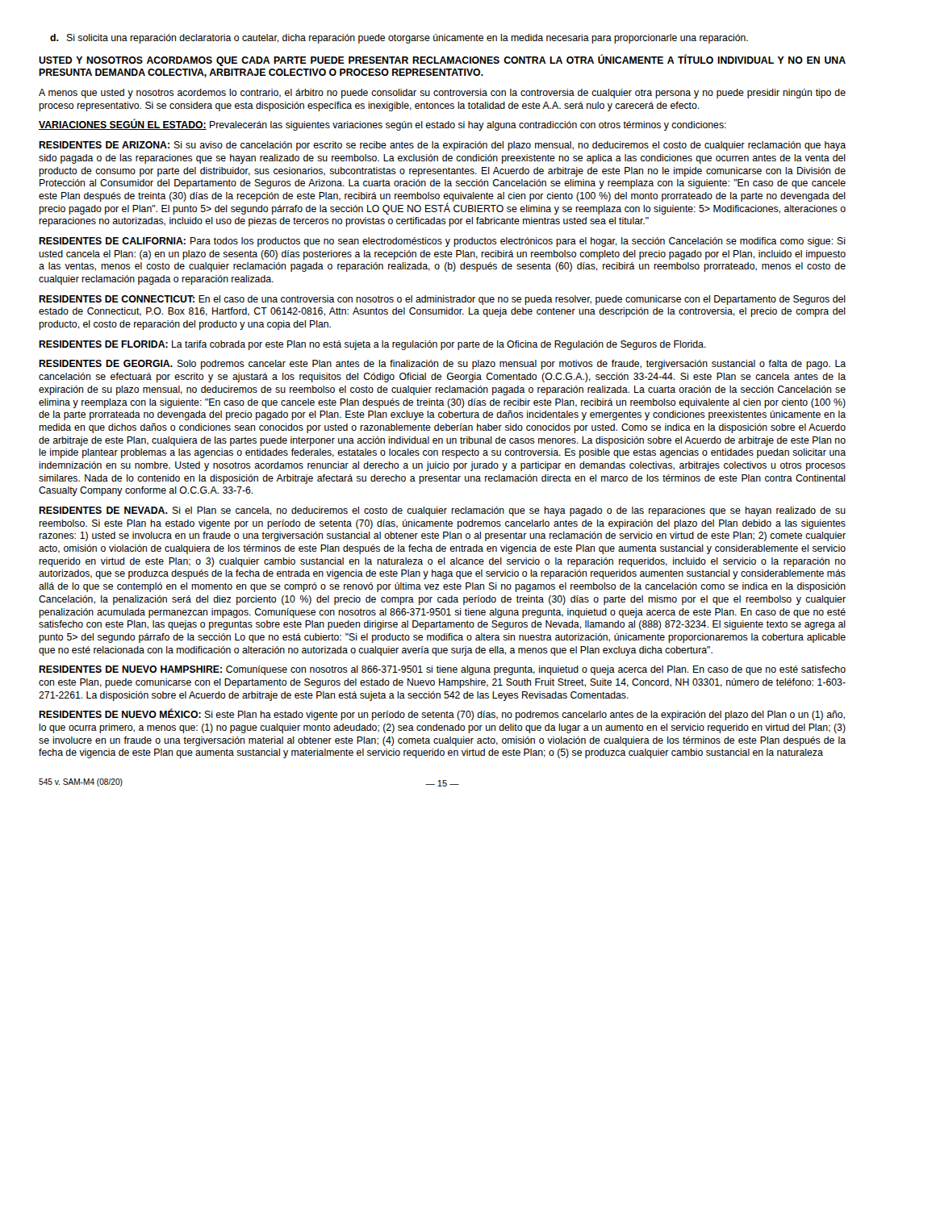d. Si solicita una reparación declaratoria o cautelar, dicha reparación puede otorgarse únicamente en la medida necesaria para proporcionarle una reparación.
USTED Y NOSOTROS ACORDAMOS QUE CADA PARTE PUEDE PRESENTAR RECLAMACIONES CONTRA LA OTRA ÚNICAMENTE A TÍTULO INDIVIDUAL Y NO EN UNA PRESUNTA DEMANDA COLECTIVA, ARBITRAJE COLECTIVO O PROCESO REPRESENTATIVO.
A menos que usted y nosotros acordemos lo contrario, el árbitro no puede consolidar su controversia con la controversia de cualquier otra persona y no puede presidir ningún tipo de proceso representativo. Si se considera que esta disposición específica es inexigible, entonces la totalidad de este A.A. será nulo y carecerá de efecto.
VARIACIONES SEGÚN EL ESTADO: Prevalecerán las siguientes variaciones según el estado si hay alguna contradicción con otros términos y condiciones:
RESIDENTES DE ARIZONA: Si su aviso de cancelación por escrito se recibe antes de la expiración del plazo mensual, no deduciremos el costo de cualquier reclamación que haya sido pagada o de las reparaciones que se hayan realizado de su reembolso. La exclusión de condición preexistente no se aplica a las condiciones que ocurren antes de la venta del producto de consumo por parte del distribuidor, sus cesionarios, subcontratistas o representantes. El Acuerdo de arbitraje de este Plan no le impide comunicarse con la División de Protección al Consumidor del Departamento de Seguros de Arizona. La cuarta oración de la sección Cancelación se elimina y reemplaza con la siguiente: "En caso de que cancele este Plan después de treinta (30) días de la recepción de este Plan, recibirá un reembolso equivalente al cien por ciento (100 %) del monto prorrateado de la parte no devengada del precio pagado por el Plan". El punto 5> del segundo párrafo de la sección LO QUE NO ESTÁ CUBIERTO se elimina y se reemplaza con lo siguiente: 5> Modificaciones, alteraciones o reparaciones no autorizadas, incluido el uso de piezas de terceros no provistas o certificadas por el fabricante mientras usted sea el titular."
RESIDENTES DE CALIFORNIA: Para todos los productos que no sean electrodomésticos y productos electrónicos para el hogar, la sección Cancelación se modifica como sigue: Si usted cancela el Plan: (a) en un plazo de sesenta (60) días posteriores a la recepción de este Plan, recibirá un reembolso completo del precio pagado por el Plan, incluido el impuesto a las ventas, menos el costo de cualquier reclamación pagada o reparación realizada, o (b) después de sesenta (60) días, recibirá un reembolso prorrateado, menos el costo de cualquier reclamación pagada o reparación realizada.
RESIDENTES DE CONNECTICUT: En el caso de una controversia con nosotros o el administrador que no se pueda resolver, puede comunicarse con el Departamento de Seguros del estado de Connecticut, P.O. Box 816, Hartford, CT 06142-0816, Attn: Asuntos del Consumidor. La queja debe contener una descripción de la controversia, el precio de compra del producto, el costo de reparación del producto y una copia del Plan.
RESIDENTES DE FLORIDA: La tarifa cobrada por este Plan no está sujeta a la regulación por parte de la Oficina de Regulación de Seguros de Florida.
RESIDENTES DE GEORGIA. Solo podremos cancelar este Plan antes de la finalización de su plazo mensual por motivos de fraude, tergiversación sustancial o falta de pago. La cancelación se efectuará por escrito y se ajustará a los requisitos del Código Oficial de Georgia Comentado (O.C.G.A.), sección 33-24-44. Si este Plan se cancela antes de la expiración de su plazo mensual, no deduciremos de su reembolso el costo de cualquier reclamación pagada o reparación realizada. La cuarta oración de la sección Cancelación se elimina y reemplaza con la siguiente: "En caso de que cancele este Plan después de treinta (30) días de recibir este Plan, recibirá un reembolso equivalente al cien por ciento (100 %) de la parte prorrateada no devengada del precio pagado por el Plan. Este Plan excluye la cobertura de daños incidentales y emergentes y condiciones preexistentes únicamente en la medida en que dichos daños o condiciones sean conocidos por usted o razonablemente deberían haber sido conocidos por usted. Como se indica en la disposición sobre el Acuerdo de arbitraje de este Plan, cualquiera de las partes puede interponer una acción individual en un tribunal de casos menores. La disposición sobre el Acuerdo de arbitraje de este Plan no le impide plantear problemas a las agencias o entidades federales, estatales o locales con respecto a su controversia. Es posible que estas agencias o entidades puedan solicitar una indemnización en su nombre. Usted y nosotros acordamos renunciar al derecho a un juicio por jurado y a participar en demandas colectivas, arbitrajes colectivos u otros procesos similares. Nada de lo contenido en la disposición de Arbitraje afectará su derecho a presentar una reclamación directa en el marco de los términos de este Plan contra Continental Casualty Company conforme al O.C.G.A. 33-7-6.
RESIDENTES DE NEVADA. Si el Plan se cancela, no deduciremos el costo de cualquier reclamación que se haya pagado o de las reparaciones que se hayan realizado de su reembolso. Si este Plan ha estado vigente por un período de setenta (70) días, únicamente podremos cancelarlo antes de la expiración del plazo del Plan debido a las siguientes razones: 1) usted se involucra en un fraude o una tergiversación sustancial al obtener este Plan o al presentar una reclamación de servicio en virtud de este Plan; 2) comete cualquier acto, omisión o violación de cualquiera de los términos de este Plan después de la fecha de entrada en vigencia de este Plan que aumenta sustancial y considerablemente el servicio requerido en virtud de este Plan; o 3) cualquier cambio sustancial en la naturaleza o el alcance del servicio o la reparación requeridos, incluido el servicio o la reparación no autorizados, que se produzca después de la fecha de entrada en vigencia de este Plan y haga que el servicio o la reparación requeridos aumenten sustancial y considerablemente más allá de lo que se contempló en el momento en que se compró o se renovó por última vez este Plan Si no pagamos el reembolso de la cancelación como se indica en la disposición Cancelación, la penalización será del diez porciento (10 %) del precio de compra por cada período de treinta (30) días o parte del mismo por el que el reembolso y cualquier penalización acumulada permanezcan impagos. Comuníquese con nosotros al 866-371-9501 si tiene alguna pregunta, inquietud o queja acerca de este Plan. En caso de que no esté satisfecho con este Plan, las quejas o preguntas sobre este Plan pueden dirigirse al Departamento de Seguros de Nevada, llamando al (888) 872-3234. El siguiente texto se agrega al punto 5> del segundo párrafo de la sección Lo que no está cubierto: "Si el producto se modifica o altera sin nuestra autorización, únicamente proporcionaremos la cobertura aplicable que no esté relacionada con la modificación o alteración no autorizada o cualquier avería que surja de ella, a menos que el Plan excluya dicha cobertura".
RESIDENTES DE NUEVO HAMPSHIRE: Comuníquese con nosotros al 866-371-9501 si tiene alguna pregunta, inquietud o queja acerca del Plan. En caso de que no esté satisfecho con este Plan, puede comunicarse con el Departamento de Seguros del estado de Nuevo Hampshire, 21 South Fruit Street, Suite 14, Concord, NH 03301, número de teléfono: 1-603-271-2261. La disposición sobre el Acuerdo de arbitraje de este Plan está sujeta a la sección 542 de las Leyes Revisadas Comentadas.
RESIDENTES DE NUEVO MÉXICO: Si este Plan ha estado vigente por un período de setenta (70) días, no podremos cancelarlo antes de la expiración del plazo del Plan o un (1) año, lo que ocurra primero, a menos que: (1) no pague cualquier monto adeudado; (2) sea condenado por un delito que da lugar a un aumento en el servicio requerido en virtud del Plan; (3) se involucre en un fraude o una tergiversación material al obtener este Plan; (4) cometa cualquier acto, omisión o violación de cualquiera de los términos de este Plan después de la fecha de vigencia de este Plan que aumenta sustancial y materialmente el servicio requerido en virtud de este Plan; o (5) se produzca cualquier cambio sustancial en la naturaleza
545 v. SAM-M4 (08/20) — 15 —